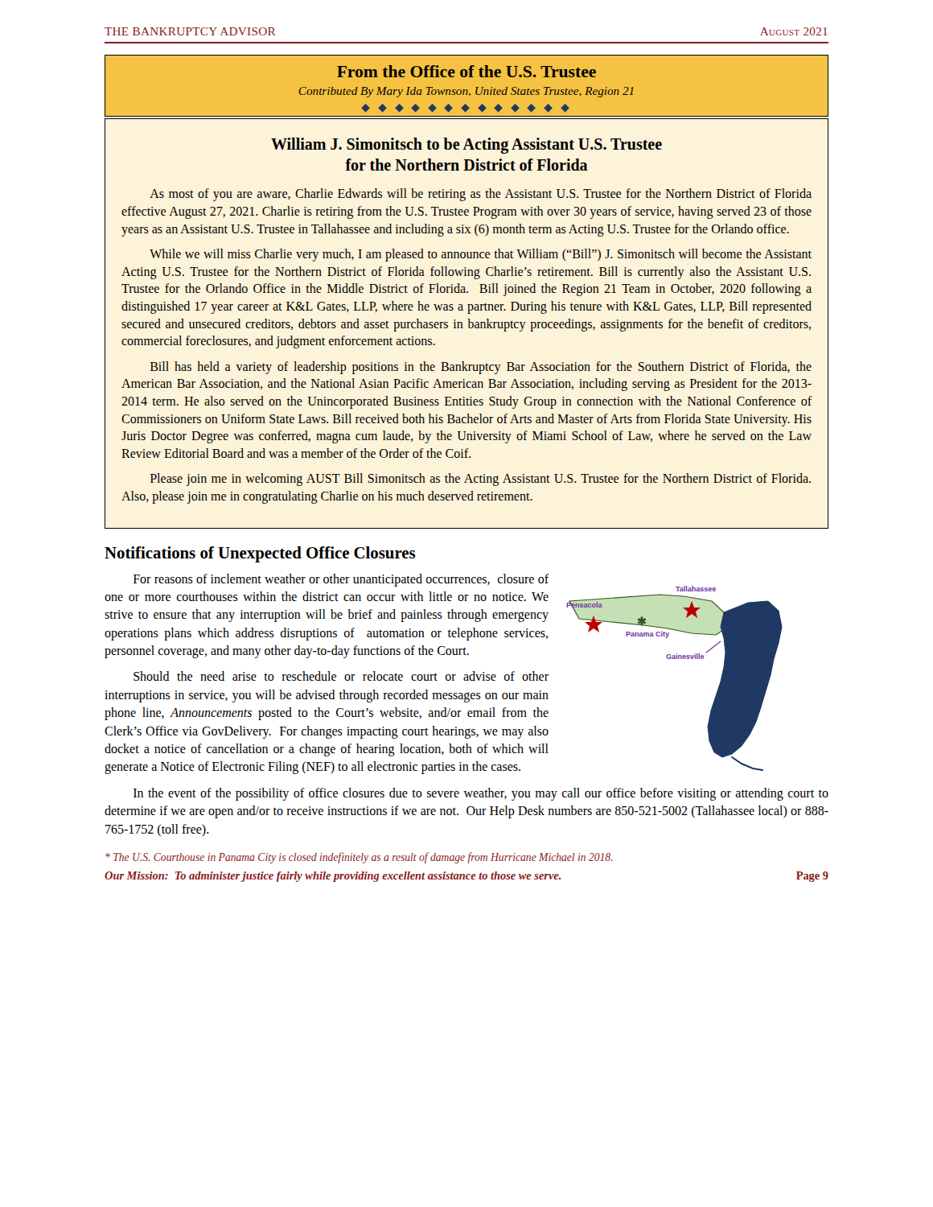THE BANKRUPTCY ADVISOR
August 2021
From the Office of the U.S. Trustee
Contributed By Mary Ida Townson, United States Trustee, Region 21
◆ ◆ ◆ ◆ ◆ ◆ ◆ ◆ ◆ ◆ ◆ ◆ ◆
William J. Simonitsch to be Acting Assistant U.S. Trustee
for the Northern District of Florida
As most of you are aware, Charlie Edwards will be retiring as the Assistant U.S. Trustee for the Northern District of Florida effective August 27, 2021. Charlie is retiring from the U.S. Trustee Program with over 30 years of service, having served 23 of those years as an Assistant U.S. Trustee in Tallahassee and including a six (6) month term as Acting U.S. Trustee for the Orlando office.
While we will miss Charlie very much, I am pleased to announce that William (“Bill”) J. Simonitsch will become the Assistant Acting U.S. Trustee for the Northern District of Florida following Charlie’s retirement. Bill is currently also the Assistant U.S. Trustee for the Orlando Office in the Middle District of Florida. Bill joined the Region 21 Team in October, 2020 following a distinguished 17 year career at K&L Gates, LLP, where he was a partner. During his tenure with K&L Gates, LLP, Bill represented secured and unsecured creditors, debtors and asset purchasers in bankruptcy proceedings, assignments for the benefit of creditors, commercial foreclosures, and judgment enforcement actions.
Bill has held a variety of leadership positions in the Bankruptcy Bar Association for the Southern District of Florida, the American Bar Association, and the National Asian Pacific American Bar Association, including serving as President for the 2013-2014 term. He also served on the Unincorporated Business Entities Study Group in connection with the National Conference of Commissioners on Uniform State Laws. Bill received both his Bachelor of Arts and Master of Arts from Florida State University. His Juris Doctor Degree was conferred, magna cum laude, by the University of Miami School of Law, where he served on the Law Review Editorial Board and was a member of the Order of the Coif.
Please join me in welcoming AUST Bill Simonitsch as the Acting Assistant U.S. Trustee for the Northern District of Florida. Also, please join me in congratulating Charlie on his much deserved retirement.
Notifications of Unexpected Office Closures
Tallahassee Pensacola ✱ Panama City Gainesville
For reasons of inclement weather or other unanticipated occurrences, closure of one or more courthouses within the district can occur with little or no notice. We strive to ensure that any interruption will be brief and painless through emergency operations plans which address disruptions of automation or telephone services, personnel coverage, and many other day-to-day functions of the Court.
Should the need arise to reschedule or relocate court or advise of other interruptions in service, you will be advised through recorded messages on our main phone line, Announcements posted to the Court’s website, and/or email from the Clerk’s Office via GovDelivery. For changes impacting court hearings, we may also docket a notice of cancellation or a change of hearing location, both of which will generate a Notice of Electronic Filing (NEF) to all electronic parties in the cases.
In the event of the possibility of office closures due to severe weather, you may call our office before visiting or attending court to determine if we are open and/or to receive instructions if we are not. Our Help Desk numbers are 850-521-5002 (Tallahassee local) or 888- 765-1752 (toll free).
* The U.S. Courthouse in Panama City is closed indefinitely as a result of damage from Hurricane Michael in 2018.
Our Mission: To administer justice fairly while providing excellent assistance to those we serve.
Page 9